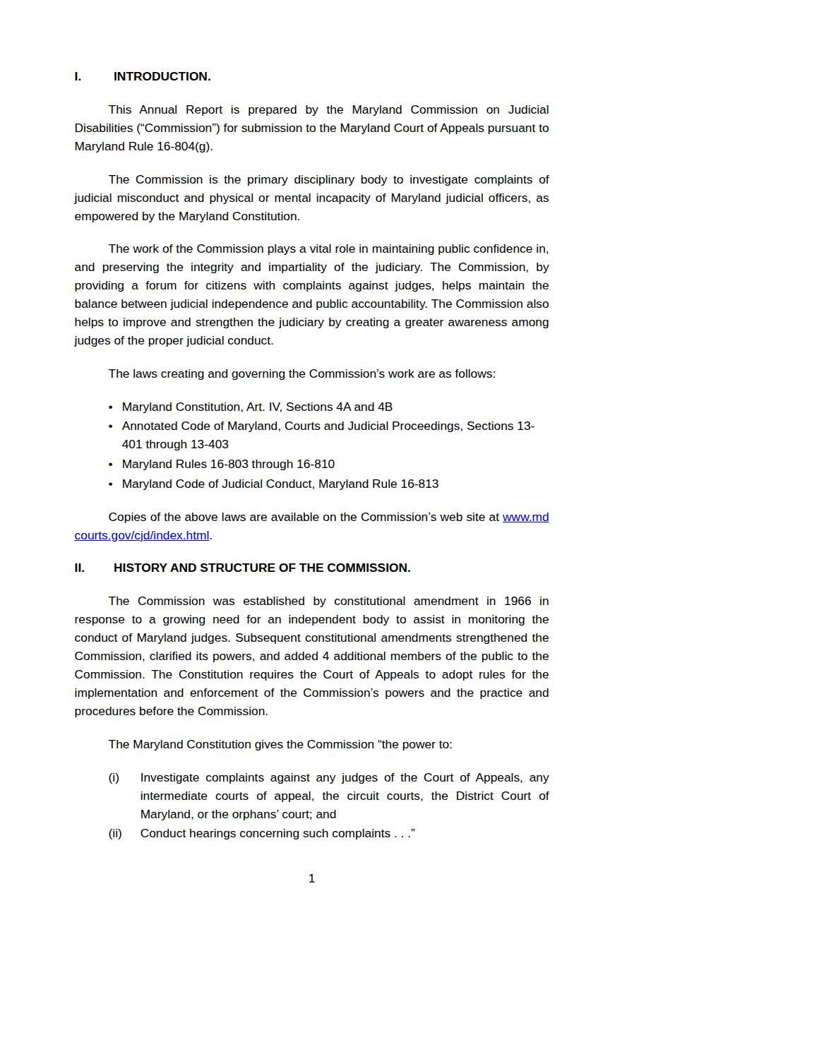I. INTRODUCTION.
This Annual Report is prepared by the Maryland Commission on Judicial Disabilities (“Commission”) for submission to the Maryland Court of Appeals pursuant to Maryland Rule 16-804(g).
The Commission is the primary disciplinary body to investigate complaints of judicial misconduct and physical or mental incapacity of Maryland judicial officers, as empowered by the Maryland Constitution.
The work of the Commission plays a vital role in maintaining public confidence in, and preserving the integrity and impartiality of the judiciary. The Commission, by providing a forum for citizens with complaints against judges, helps maintain the balance between judicial independence and public accountability. The Commission also helps to improve and strengthen the judiciary by creating a greater awareness among judges of the proper judicial conduct.
The laws creating and governing the Commission’s work are as follows:
Maryland Constitution, Art. IV, Sections 4A and 4B
Annotated Code of Maryland, Courts and Judicial Proceedings, Sections 13-401 through 13-403
Maryland Rules 16-803 through 16-810
Maryland Code of Judicial Conduct, Maryland Rule 16-813
Copies of the above laws are available on the Commission’s web site at www.mdcourts.gov/cjd/index.html.
II. HISTORY AND STRUCTURE OF THE COMMISSION.
The Commission was established by constitutional amendment in 1966 in response to a growing need for an independent body to assist in monitoring the conduct of Maryland judges. Subsequent constitutional amendments strengthened the Commission, clarified its powers, and added 4 additional members of the public to the Commission. The Constitution requires the Court of Appeals to adopt rules for the implementation and enforcement of the Commission’s powers and the practice and procedures before the Commission.
The Maryland Constitution gives the Commission “the power to:
(i) Investigate complaints against any judges of the Court of Appeals, any intermediate courts of appeal, the circuit courts, the District Court of Maryland, or the orphans’ court; and
(ii) Conduct hearings concerning such complaints . . .”
1